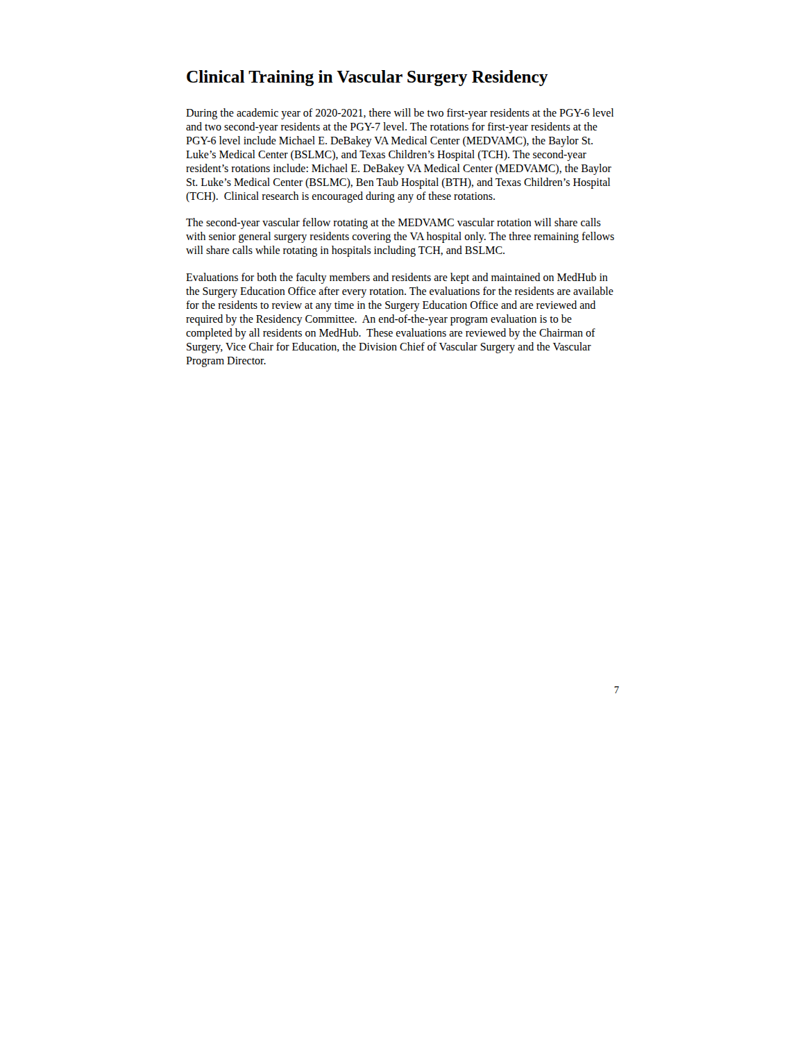Clinical Training in Vascular Surgery Residency
During the academic year of 2020-2021, there will be two first-year residents at the PGY-6 level and two second-year residents at the PGY-7 level. The rotations for first-year residents at the PGY-6 level include Michael E. DeBakey VA Medical Center (MEDVAMC), the Baylor St. Luke’s Medical Center (BSLMC), and Texas Children’s Hospital (TCH). The second-year resident’s rotations include: Michael E. DeBakey VA Medical Center (MEDVAMC), the Baylor St. Luke’s Medical Center (BSLMC), Ben Taub Hospital (BTH), and Texas Children’s Hospital (TCH). Clinical research is encouraged during any of these rotations.
The second-year vascular fellow rotating at the MEDVAMC vascular rotation will share calls with senior general surgery residents covering the VA hospital only. The three remaining fellows will share calls while rotating in hospitals including TCH, and BSLMC.
Evaluations for both the faculty members and residents are kept and maintained on MedHub in the Surgery Education Office after every rotation. The evaluations for the residents are available for the residents to review at any time in the Surgery Education Office and are reviewed and required by the Residency Committee. An end-of-the-year program evaluation is to be completed by all residents on MedHub. These evaluations are reviewed by the Chairman of Surgery, Vice Chair for Education, the Division Chief of Vascular Surgery and the Vascular Program Director.
7